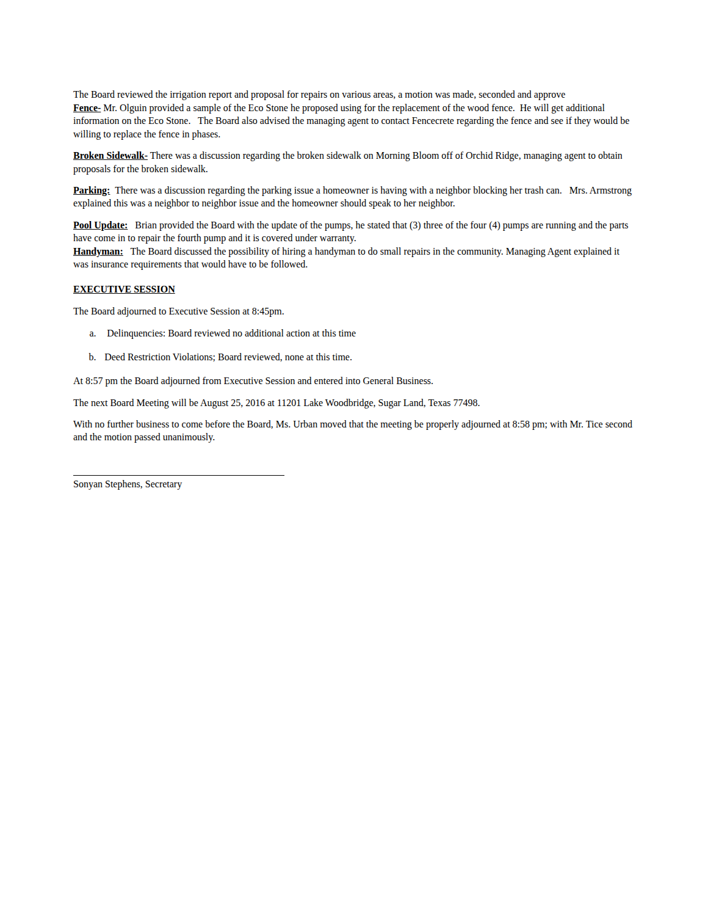The Board reviewed the irrigation report and proposal for repairs on various areas, a motion was made, seconded and approve
Fence- Mr. Olguin provided a sample of the Eco Stone he proposed using for the replacement of the wood fence. He will get additional information on the Eco Stone. The Board also advised the managing agent to contact Fencecrete regarding the fence and see if they would be willing to replace the fence in phases.
Broken Sidewalk- There was a discussion regarding the broken sidewalk on Morning Bloom off of Orchid Ridge, managing agent to obtain proposals for the broken sidewalk.
Parking: There was a discussion regarding the parking issue a homeowner is having with a neighbor blocking her trash can. Mrs. Armstrong explained this was a neighbor to neighbor issue and the homeowner should speak to her neighbor.
Pool Update: Brian provided the Board with the update of the pumps, he stated that (3) three of the four (4) pumps are running and the parts have come in to repair the fourth pump and it is covered under warranty.
Handyman: The Board discussed the possibility of hiring a handyman to do small repairs in the community. Managing Agent explained it was insurance requirements that would have to be followed.
EXECUTIVE SESSION
The Board adjourned to Executive Session at 8:45pm.
Delinquencies: Board reviewed no additional action at this time
Deed Restriction Violations; Board reviewed, none at this time.
At 8:57 pm the Board adjourned from Executive Session and entered into General Business.
The next Board Meeting will be August 25, 2016 at 11201 Lake Woodbridge, Sugar Land, Texas 77498.
With no further business to come before the Board, Ms. Urban moved that the meeting be properly adjourned at 8:58 pm; with Mr. Tice second and the motion passed unanimously.
Sonyan Stephens, Secretary